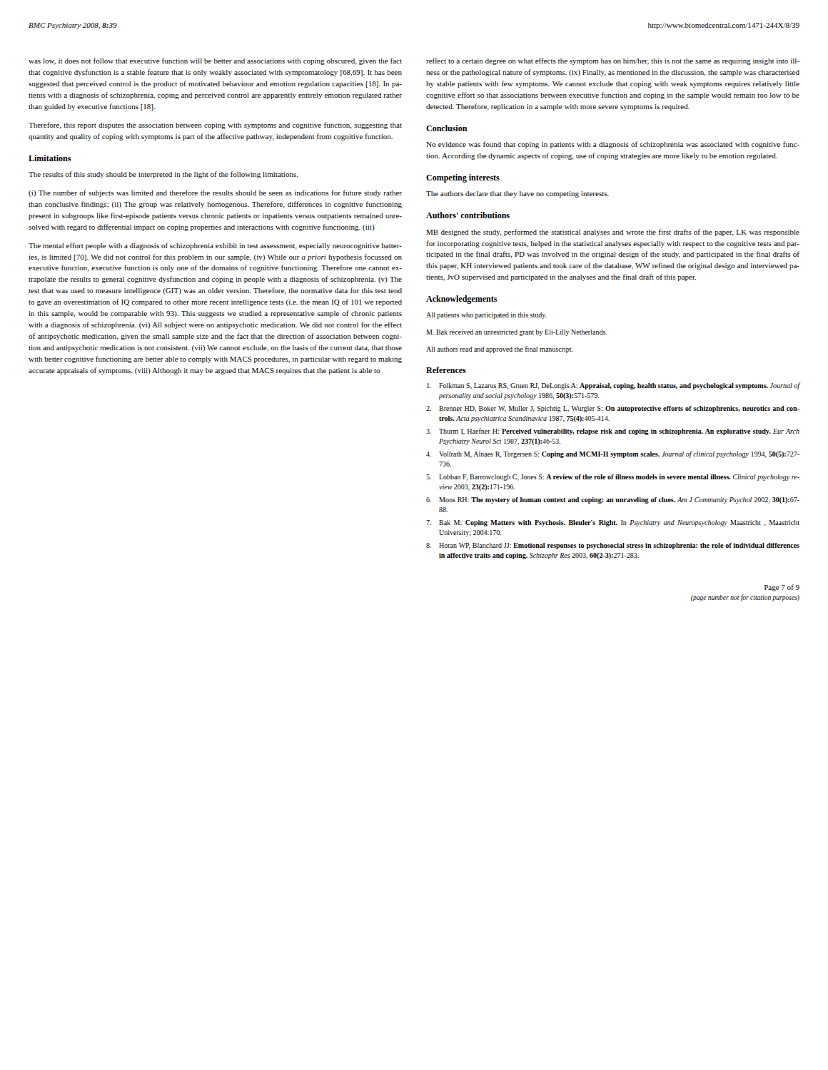BMC Psychiatry 2008, 8: 39
http://www.biomedcentral.com/1471-244X/8/39
was low, it does not follow that executive function will be better and associations with coping obscured, given the fact that cognitive dysfunction is a stable feature that is only weakly associated with symptomatology [68,69]. It has been suggested that perceived control is the product of motivated behaviour and emotion regulation capacities [18]. In patients with a diagnosis of schizophrenia, coping and perceived control are apparently entirely emotion regulated rather than guided by executive functions [18].
Therefore, this report disputes the association between coping with symptoms and cognitive function, suggesting that quantity and quality of coping with symptoms is part of the affective pathway, independent from cognitive function.
Limitations
The results of this study should be interpreted in the light of the following limitations.
(i) The number of subjects was limited and therefore the results should be seen as indications for future study rather than conclusive findings; (ii) The group was relatively homogenous. Therefore, differences in cognitive functioning present in subgroups like first-episode patients versus chronic patients or inpatients versus outpatients remained unresolved with regard to differential impact on coping properties and interactions with cognitive functioning. (iii)
The mental effort people with a diagnosis of schizophrenia exhibit in test assessment, especially neurocognitive batteries, is limited [70]. We did not control for this problem in our sample. (iv) While our a priori hypothesis focussed on executive function, executive function is only one of the domains of cognitive functioning. Therefore one cannot extrapolate the results to general cognitive dysfunction and coping in people with a diagnosis of schizophrenia. (v) The test that was used to measure intelligence (GIT) was an older version. Therefore, the normative data for this test tend to gave an overestimation of IQ compared to other more recent intelligence tests (i.e. the mean IQ of 101 we reported in this sample, would be comparable with 93). This suggests we studied a representative sample of chronic patients with a diagnosis of schizophrenia. (vi) All subject were on antipsychotic medication. We did not control for the effect of antipsychotic medication, given the small sample size and the fact that the direction of association between cognition and antipsychotic medication is not consistent. (vii) We cannot exclude, on the basis of the current data, that those with better cognitive functioning are better able to comply with MACS procedures, in particular with regard to making accurate appraisals of symptoms. (viii) Although it may be argued that MACS requires that the patient is able to
reflect to a certain degree on what effects the symptom has on him/her, this is not the same as requiring insight into illness or the pathological nature of symptoms. (ix) Finally, as mentioned in the discussion, the sample was characterised by stable patients with few symptoms. We cannot exclude that coping with weak symptoms requires relatively little cognitive effort so that associations between executive function and coping in the sample would remain too low to be detected. Therefore, replication in a sample with more severe symptoms is required.
Conclusion
No evidence was found that coping in patients with a diagnosis of schizophrenia was associated with cognitive function. According the dynamic aspects of coping, use of coping strategies are more likely to be emotion regulated.
Competing interests
The authors declare that they have no competing interests.
Authors' contributions
MB designed the study, performed the statistical analyses and wrote the first drafts of the paper, LK was responsible for incorporating cognitive tests, helped in the statistical analyses especially with respect to the cognitive tests and participated in the final drafts, PD was involved in the original design of the study, and participated in the final drafts of this paper, KH interviewed patients and took care of the database, WW refined the original design and interviewed patients, JvO supervised and participated in the analyses and the final draft of this paper.
Acknowledgements
All patients who participated in this study.
M. Bak received an unrestricted grant by Eli-Lilly Netherlands.
All authors read and approved the final manuscript.
References
Folkman S, Lazarus RS, Gruen RJ, DeLongis A: Appraisal, coping, health status, and psychological symptoms. Journal of personality and social psychology 1986, 50(3): 571-579.
Brenner HD, Boker W, Muller J, Spichtig L, Wurgler S: On autoprotective efforts of schizophrenics, neurotics and controls. Acta psychiatrica Scandinavica 1987, 75(4): 405-414.
Thurm I, Haefner H: Perceived vulnerability, relapse risk and coping in schizophrenia. An explorative study. Eur Arch Psychiatry Neurol Sci 1987, 237(1): 46-53.
Vollrath M, Alnaes R, Torgersen S: Coping and MCMI-II symptom scales. Journal of clinical psychology 1994, 50(5): 727-736.
Lobban F, Barrowclough C, Jones S: A review of the role of illness models in severe mental illness. Clinical psychology review 2003, 23(2): 171-196.
Moos RH: The mystery of human context and coping: an unraveling of clues. Am J Community Psychol 2002, 30(1): 67-88.
Bak M: Coping Matters with Psychosis. Bleuler's Right. In Psychiatry and Neuropsychology Maastricht , Maastricht University; 2004:170.
Horan WP, Blanchard JJ: Emotional responses to psychosocial stress in schizophrenia: the role of individual differences in affective traits and coping. Schizophr Res 2003, 60(2-3): 271-283.
Page 7 of 9
(page number not for citation purposes)